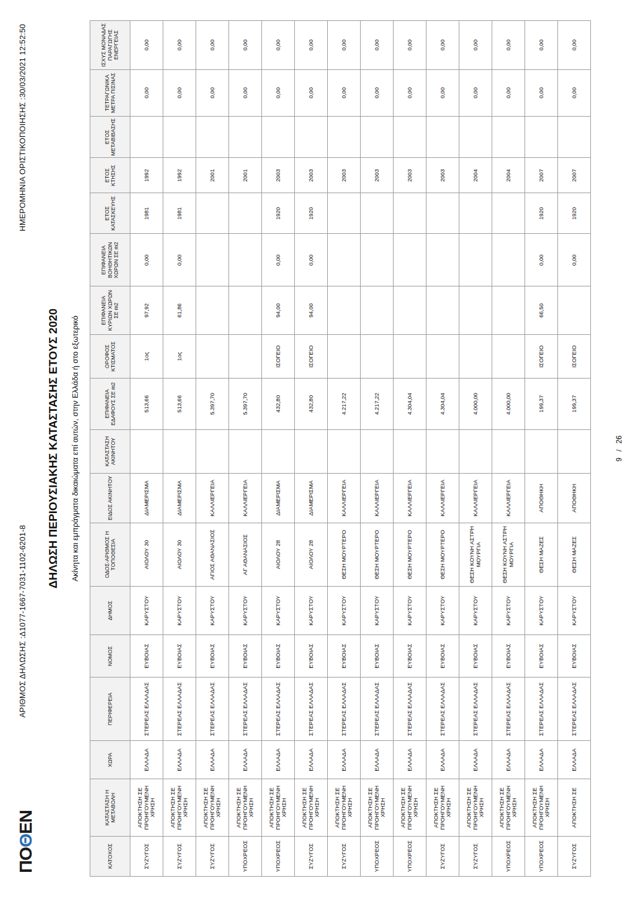ΠΟΘΕΝ
ΑΡΙΘΜΟΣ ΔΗΛΩΣΗΣ :Δ1077-1667-7031-1102-6201-8
ΗΜΕΡΟΜΗΝΙΑ ΟΡΙΣΤΙΚΟΠΟΙΗΣΗΣ :30/03/2021 12:52:50
ΔΗΛΩΣΗ ΠΕΡΙΟΥΣΙΑΚΗΣ ΚΑΤΑΣΤΑΣΗΣ ΕΤΟΥΣ 2020
Ακίνητα και εμπράγματα δικαιώματα επί αυτών, στην Ελλάδα ή στο εξωτερικό
| ΚΑΤΟΧΟΣ | ΚΑΤΑΣΤΑΣΗ Η ΜΕΤΑΒΟΛΗ | ΧΩΡΑ | ΠΕΡΙΦΕΡΕΙΑ | ΝΟΜΟΣ | ΔΗΜΟΣ | ΟΔΟΣ-ΑΡΙΘΜΟΣ Η ΤΟΠΟΘΕΣΙΑ | ΕΙΔΟΣ ΑΚΙΝΗΤΟΥ | ΚΑΤΑΣΤΑΣΗ ΑΚΙΝΗΤΟΥ | ΕΠΙΦΑΝΕΙΑ ΕΔΑΦΟΥΣ ΣΕ m2 | ΟΡΟΦΟΣ ΚΤΙΣΜΑΤΟΣ | ΕΠΙΦΑΝΕΙΑ ΚΥΡΙΩΝ ΧΩΡΩΝ ΣΕ m2 | ΕΠΙΦΑΝΕΙΑ ΒΟΗΘΗΤΙΚΩΝ ΧΩΡΩΝ ΣΕ m2 | ΕΤΟΣ ΚΑΤΑΣΚΕΥΗΣ | ΕΤΟΣ ΚΤΗΣΗΣ | ΕΤΟΣ ΜΕΤΑΒΙΒΑΣΗΣ | ΤΕΤΡΑΓΩΝΙΚΑ ΜΕΤΡΑ ΠΙΣΙΝΑΣ | ΙΣΧΥΣ ΜΟΝΑΔΑΣ ΠΑΡΑΓΩΓΗΣ ΕΝΕΡΓΕΙΑΣ |
| --- | --- | --- | --- | --- | --- | --- | --- | --- | --- | --- | --- | --- | --- | --- | --- | --- | --- |
| ΣΥΖΥΓΟΣ | ΑΠΟΚΤΗΣΗ ΣΕ ΠΡΟΗΓΟΥΜΕΝΗ ΧΡΗΣΗ | ΕΛΛΑΔΑ | ΣΤΕΡΕΑΣ ΕΛΛΑΔΑΣ | ΕΥΒΟΙΑΣ | ΚΑΡΥΣΤΟΥ | ΑΙΟΛΟΥ 30 | ΔΙΑΜΕΡΙΣΜΑ | | 513,66 | 1ος | 97,92 | 0,00 | 1981 | 1992 | | 0,00 | 0,00 |
| ΣΥΖΥΓΟΣ | ΑΠΟΚΤΗΣΗ ΣΕ ΠΡΟΗΓΟΥΜΕΝΗ ΧΡΗΣΗ | ΕΛΛΑΔΑ | ΣΤΕΡΕΑΣ ΕΛΛΑΔΑΣ | ΕΥΒΟΙΑΣ | ΚΑΡΥΣΤΟΥ | ΑΙΟΛΟΥ 30 | ΔΙΑΜΕΡΙΣΜΑ | | 513,66 | 1ος | 61,86 | 0,00 | 1981 | 1992 | | 0,00 | 0,00 |
| ΣΥΖΥΓΟΣ | ΑΠΟΚΤΗΣΗ ΣΕ ΠΡΟΗΓΟΥΜΕΝΗ ΧΡΗΣΗ | ΕΛΛΑΔΑ | ΣΤΕΡΕΑΣ ΕΛΛΑΔΑΣ | ΕΥΒΟΙΑΣ | ΚΑΡΥΣΤΟΥ | ΑΓΙΟΣ ΑΘΑΝΑΣΙΟΣ | ΚΑΛΛΙΕΡΓΕΙΑ | | 5.397,70 | | | | | 2001 | | 0,00 | 0,00 |
| ΥΠΟΧΡΕΟΣ | ΑΠΟΚΤΗΣΗ ΣΕ ΠΡΟΗΓΟΥΜΕΝΗ ΧΡΗΣΗ | ΕΛΛΑΔΑ | ΣΤΕΡΕΑΣ ΕΛΛΑΔΑΣ | ΕΥΒΟΙΑΣ | ΚΑΡΥΣΤΟΥ | ΑΓ ΑΘΑΝΑΣΙΟΣ | ΚΑΛΛΙΕΡΓΕΙΑ | | 5.397,70 | | | | | 2001 | | 0,00 | 0,00 |
| ΥΠΟΧΡΕΟΣ | ΑΠΟΚΤΗΣΗ ΣΕ ΠΡΟΗΓΟΥΜΕΝΗ ΧΡΗΣΗ | ΕΛΛΑΔΑ | ΣΤΕΡΕΑΣ ΕΛΛΑΔΑΣ | ΕΥΒΟΙΑΣ | ΚΑΡΥΣΤΟΥ | ΑΙΟΛΟΥ 28 | ΔΙΑΜΕΡΙΣΜΑ | | 432,80 | ΙΣΟΓΕΙΟ | 94,00 | 0,00 | 1920 | 2003 | | 0,00 | 0,00 |
| ΣΥΖΥΓΟΣ | ΑΠΟΚΤΗΣΗ ΣΕ ΠΡΟΗΓΟΥΜΕΝΗ ΧΡΗΣΗ | ΕΛΛΑΔΑ | ΣΤΕΡΕΑΣ ΕΛΛΑΔΑΣ | ΕΥΒΟΙΑΣ | ΚΑΡΥΣΤΟΥ | ΑΙΟΛΟΥ 28 | ΔΙΑΜΕΡΙΣΜΑ | | 432,80 | ΙΣΟΓΕΙΟ | 94,00 | 0,00 | 1920 | 2003 | | 0,00 | 0,00 |
| ΣΥΖΥΓΟΣ | ΑΠΟΚΤΗΣΗ ΣΕ ΠΡΟΗΓΟΥΜΕΝΗ ΧΡΗΣΗ | ΕΛΛΑΔΑ | ΣΤΕΡΕΑΣ ΕΛΛΑΔΑΣ | ΕΥΒΟΙΑΣ | ΚΑΡΥΣΤΟΥ | ΘΕΣΗ ΜΟΥΡΤΕΡΟ | ΚΑΛΛΙΕΡΓΕΙΑ | | 4.217,22 | | | | | 2003 | | 0,00 | 0,00 |
| ΥΠΟΧΡΕΟΣ | ΑΠΟΚΤΗΣΗ ΣΕ ΠΡΟΗΓΟΥΜΕΝΗ ΧΡΗΣΗ | ΕΛΛΑΔΑ | ΣΤΕΡΕΑΣ ΕΛΛΑΔΑΣ | ΕΥΒΟΙΑΣ | ΚΑΡΥΣΤΟΥ | ΘΕΣΗ ΜΟΥΡΤΕΡΟ | ΚΑΛΛΙΕΡΓΕΙΑ | | 4.217,22 | | | | | 2003 | | 0,00 | 0,00 |
| ΥΠΟΧΡΕΟΣ | ΑΠΟΚΤΗΣΗ ΣΕ ΠΡΟΗΓΟΥΜΕΝΗ ΧΡΗΣΗ | ΕΛΛΑΔΑ | ΣΤΕΡΕΑΣ ΕΛΛΑΔΑΣ | ΕΥΒΟΙΑΣ | ΚΑΡΥΣΤΟΥ | ΘΕΣΗ ΜΟΥΡΤΕΡΟ | ΚΑΛΛΙΕΡΓΕΙΑ | | 4.304,04 | | | | | 2003 | | 0,00 | 0,00 |
| ΣΥΖΥΓΟΣ | ΑΠΟΚΤΗΣΗ ΣΕ ΠΡΟΗΓΟΥΜΕΝΗ ΧΡΗΣΗ | ΕΛΛΑΔΑ | ΣΤΕΡΕΑΣ ΕΛΛΑΔΑΣ | ΕΥΒΟΙΑΣ | ΚΑΡΥΣΤΟΥ | ΘΕΣΗ ΜΟΥΡΤΕΡΟ | ΚΑΛΛΙΕΡΓΕΙΑ | | 4.304,04 | | | | | 2003 | | 0,00 | 0,00 |
| ΣΥΖΥΓΟΣ | ΑΠΟΚΤΗΣΗ ΣΕ ΠΡΟΗΓΟΥΜΕΝΗ ΧΡΗΣΗ | ΕΛΛΑΔΑ | ΣΤΕΡΕΑΣ ΕΛΛΑΔΑΣ | ΕΥΒΟΙΑΣ | ΚΑΡΥΣΤΟΥ | ΘΕΣΗ ΚΟΥΝΗ ΑΣΤΡΗ ΜΟΥΡΓΙΑ | ΚΑΛΛΙΕΡΓΕΙΑ | | 4.000,00 | | | | | 2004 | | 0,00 | 0,00 |
| ΥΠΟΧΡΕΟΣ | ΑΠΟΚΤΗΣΗ ΣΕ ΠΡΟΗΓΟΥΜΕΝΗ ΧΡΗΣΗ | ΕΛΛΑΔΑ | ΣΤΕΡΕΑΣ ΕΛΛΑΔΑΣ | ΕΥΒΟΙΑΣ | ΚΑΡΥΣΤΟΥ | ΘΕΣΗ ΚΟΥΝΗ ΑΣΤΡΗ ΜΟΥΡΓΙΑ | ΚΑΛΛΙΕΡΓΕΙΑ | | 4.000,00 | | | | | 2004 | | 0,00 | 0,00 |
| ΥΠΟΧΡΕΟΣ | ΑΠΟΚΤΗΣΗ ΣΕ ΠΡΟΗΓΟΥΜΕΝΗ ΧΡΗΣΗ | ΕΛΛΑΔΑ | ΣΤΕΡΕΑΣ ΕΛΛΑΔΑΣ | ΕΥΒΟΙΑΣ | ΚΑΡΥΣΤΟΥ | ΘΕΣΗ ΜΑΖΕΣ | ΑΠΟΘΗΚΗ | | 199,37 | ΙΣΟΓΕΙΟ | 66,50 | 0,00 | 1920 | 2007 | | 0,00 | 0,00 |
| ΣΥΖΥΓΟΣ | ΑΠΟΚΤΗΣΗ ΣΕ | ΕΛΛΑΔΑ | ΣΤΕΡΕΑΣ ΕΛΛΑΔΑΣ | ΕΥΒΟΙΑΣ | ΚΑΡΥΣΤΟΥ | ΘΕΣΗ ΜΑΖΕΣ | ΑΠΟΘΗΚΗ | | 199,37 | ΙΣΟΓΕΙΟ | | 0,00 | 1920 | 2007 | | 0,00 | 0,00 |
9/26